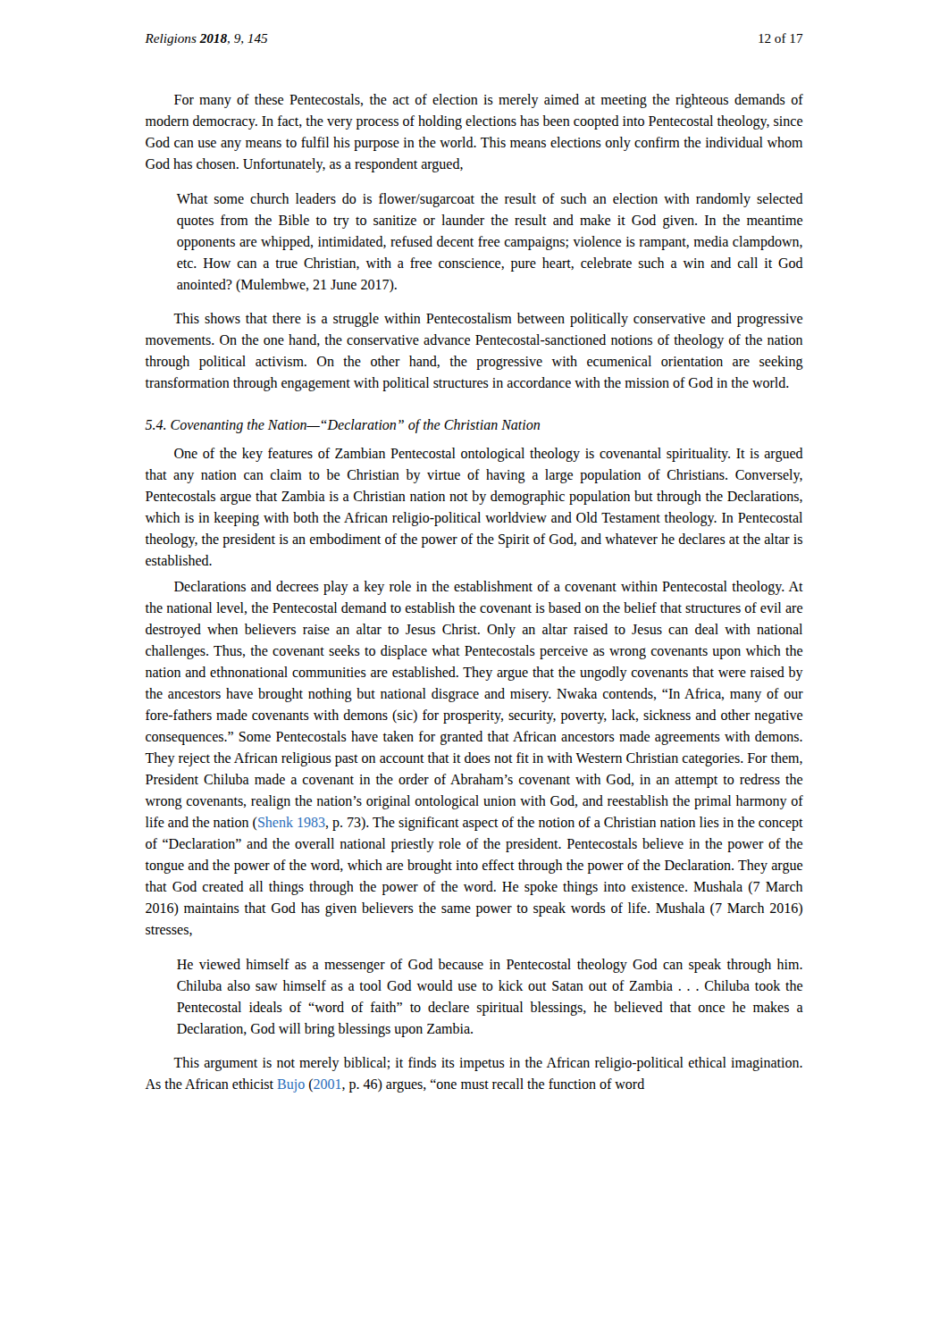Religions 2018, 9, 145 12 of 17
For many of these Pentecostals, the act of election is merely aimed at meeting the righteous demands of modern democracy. In fact, the very process of holding elections has been coopted into Pentecostal theology, since God can use any means to fulfil his purpose in the world. This means elections only confirm the individual whom God has chosen. Unfortunately, as a respondent argued,
What some church leaders do is flower/sugarcoat the result of such an election with randomly selected quotes from the Bible to try to sanitize or launder the result and make it God given. In the meantime opponents are whipped, intimidated, refused decent free campaigns; violence is rampant, media clampdown, etc. How can a true Christian, with a free conscience, pure heart, celebrate such a win and call it God anointed? (Mulembwe, 21 June 2017).
This shows that there is a struggle within Pentecostalism between politically conservative and progressive movements. On the one hand, the conservative advance Pentecostal-sanctioned notions of theology of the nation through political activism. On the other hand, the progressive with ecumenical orientation are seeking transformation through engagement with political structures in accordance with the mission of God in the world.
5.4. Covenanting the Nation—“Declaration” of the Christian Nation
One of the key features of Zambian Pentecostal ontological theology is covenantal spirituality. It is argued that any nation can claim to be Christian by virtue of having a large population of Christians. Conversely, Pentecostals argue that Zambia is a Christian nation not by demographic population but through the Declarations, which is in keeping with both the African religio-political worldview and Old Testament theology. In Pentecostal theology, the president is an embodiment of the power of the Spirit of God, and whatever he declares at the altar is established.
Declarations and decrees play a key role in the establishment of a covenant within Pentecostal theology. At the national level, the Pentecostal demand to establish the covenant is based on the belief that structures of evil are destroyed when believers raise an altar to Jesus Christ. Only an altar raised to Jesus can deal with national challenges. Thus, the covenant seeks to displace what Pentecostals perceive as wrong covenants upon which the nation and ethnonational communities are established. They argue that the ungodly covenants that were raised by the ancestors have brought nothing but national disgrace and misery. Nwaka contends, “In Africa, many of our fore-fathers made covenants with demons (sic) for prosperity, security, poverty, lack, sickness and other negative consequences.” Some Pentecostals have taken for granted that African ancestors made agreements with demons. They reject the African religious past on account that it does not fit in with Western Christian categories. For them, President Chiluba made a covenant in the order of Abraham’s covenant with God, in an attempt to redress the wrong covenants, realign the nation’s original ontological union with God, and reestablish the primal harmony of life and the nation (Shenk 1983, p. 73). The significant aspect of the notion of a Christian nation lies in the concept of “Declaration” and the overall national priestly role of the president. Pentecostals believe in the power of the tongue and the power of the word, which are brought into effect through the power of the Declaration. They argue that God created all things through the power of the word. He spoke things into existence. Mushala (7 March 2016) maintains that God has given believers the same power to speak words of life. Mushala (7 March 2016) stresses,
He viewed himself as a messenger of God because in Pentecostal theology God can speak through him. Chiluba also saw himself as a tool God would use to kick out Satan out of Zambia . . . Chiluba took the Pentecostal ideals of “word of faith” to declare spiritual blessings, he believed that once he makes a Declaration, God will bring blessings upon Zambia.
This argument is not merely biblical; it finds its impetus in the African religio-political ethical imagination. As the African ethicist Bujo (2001, p. 46) argues, “one must recall the function of word